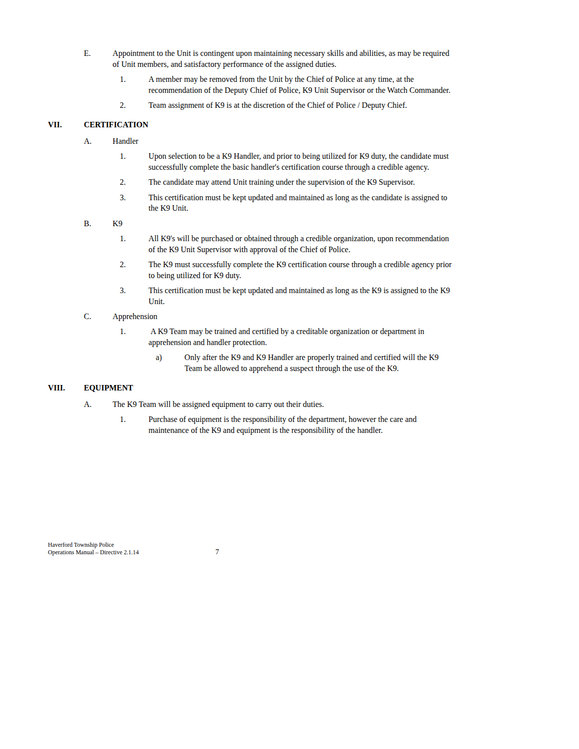E.
Appointment to the Unit is contingent upon maintaining necessary skills and abilities, as may be required of Unit members, and satisfactory performance of the assigned duties.
1.
A member may be removed from the Unit by the Chief of Police at any time, at the recommendation of the Deputy Chief of Police, K9 Unit Supervisor or the Watch Commander.
2.
Team assignment of K9 is at the discretion of the Chief of Police / Deputy Chief.
VII. CERTIFICATION
A.
Handler
1.
Upon selection to be a K9 Handler, and prior to being utilized for K9 duty, the candidate must successfully complete the basic handler's certification course through a credible agency.
2.
The candidate may attend Unit training under the supervision of the K9 Supervisor.
3.
This certification must be kept updated and maintained as long as the candidate is assigned to the K9 Unit.
B.
K9
1.
All K9's will be purchased or obtained through a credible organization, upon recommendation of the K9 Unit Supervisor with approval of the Chief of Police.
2.
The K9 must successfully complete the K9 certification course through a credible agency prior to being utilized for K9 duty.
3.
This certification must be kept updated and maintained as long as the K9 is assigned to the K9 Unit.
C.
Apprehension
1.
A K9 Team may be trained and certified by a creditable organization or department in apprehension and handler protection.
a)
Only after the K9 and K9 Handler are properly trained and certified will the K9 Team be allowed to apprehend a suspect through the use of the K9.
VIII. EQUIPMENT
A.
The K9 Team will be assigned equipment to carry out their duties.
1.
Purchase of equipment is the responsibility of the department, however the care and maintenance of the K9 and equipment is the responsibility of the handler.
Haverford Township Police
Operations Manual – Directive 2.1.14
7